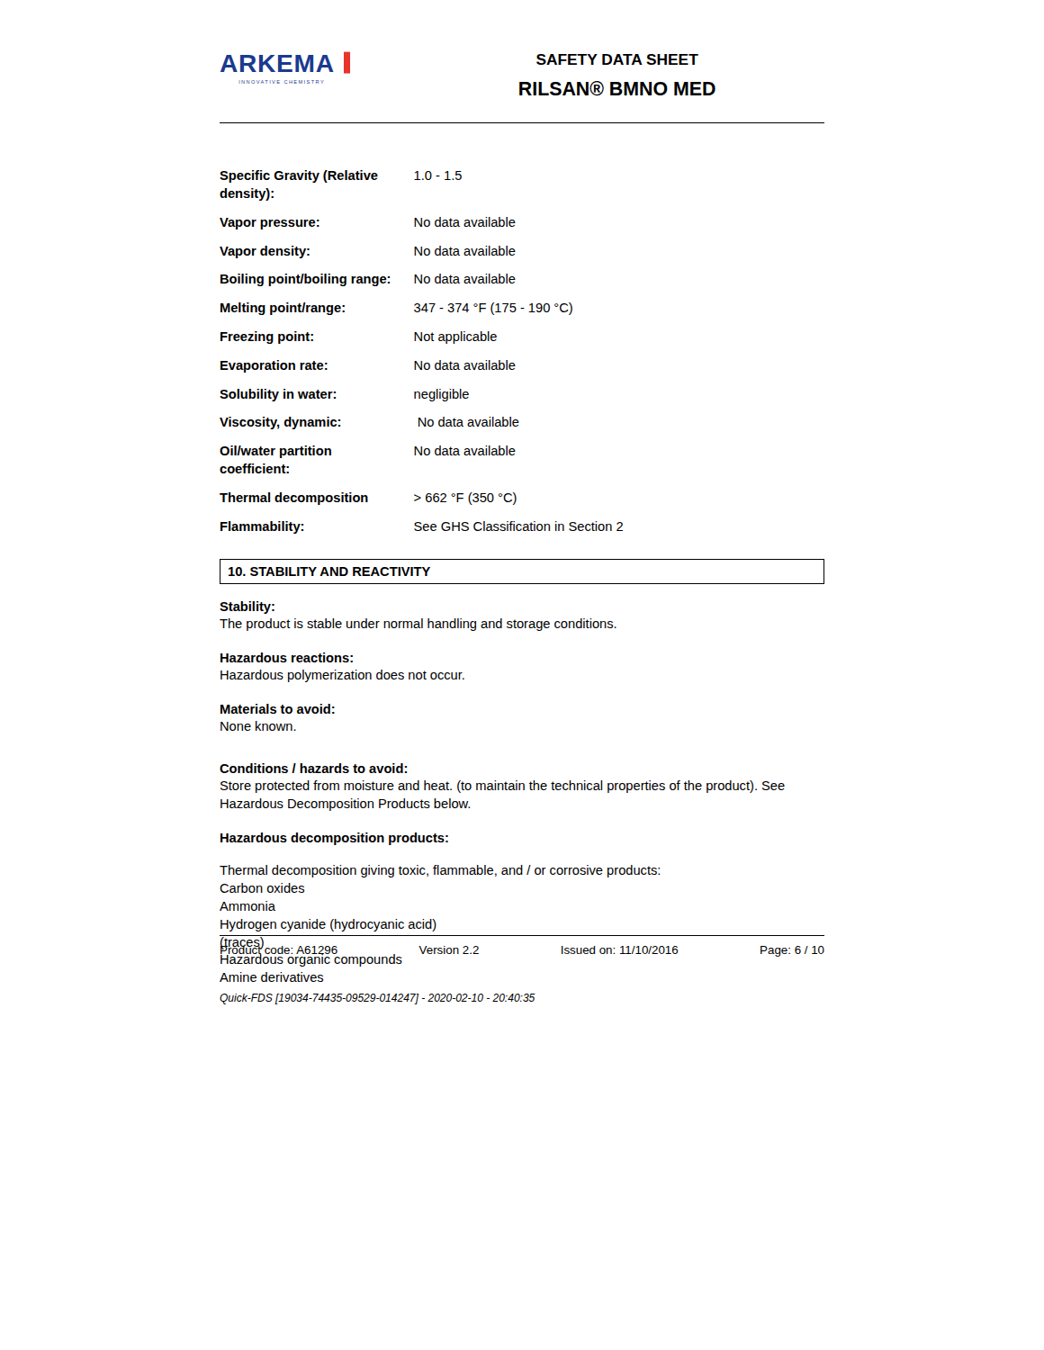ARKEMA INNOVATIVE CHEMISTRY
SAFETY DATA SHEET
RILSAN® BMNO MED
| Specific Gravity (Relative density): | 1.0 - 1.5 |
| Vapor pressure: | No data available |
| Vapor density: | No data available |
| Boiling point/boiling range: | No data available |
| Melting point/range: | 347 - 374 °F (175 - 190 °C) |
| Freezing point: | Not applicable |
| Evaporation rate: | No data available |
| Solubility in water: | negligible |
| Viscosity, dynamic: | No data available |
| Oil/water partition coefficient: | No data available |
| Thermal decomposition | > 662 °F (350 °C) |
| Flammability: | See GHS Classification in Section 2 |
10. STABILITY AND REACTIVITY
Stability:
The product is stable under normal handling and storage conditions.
Hazardous reactions:
Hazardous polymerization does not occur.
Materials to avoid:
None known.
Conditions / hazards to avoid:
Store protected from moisture and heat. (to maintain the technical properties of the product). See Hazardous Decomposition Products below.
Hazardous decomposition products:
Thermal decomposition giving toxic, flammable, and / or corrosive products:
Carbon oxides
Ammonia
Hydrogen cyanide (hydrocyanic acid)
(traces)
Hazardous organic compounds
Amine derivatives
Product code: A61296 Version 2.2 Issued on: 11/10/2016 Page: 6 / 10
Quick-FDS [19034-74435-09529-014247] - 2020-02-10 - 20:40:35